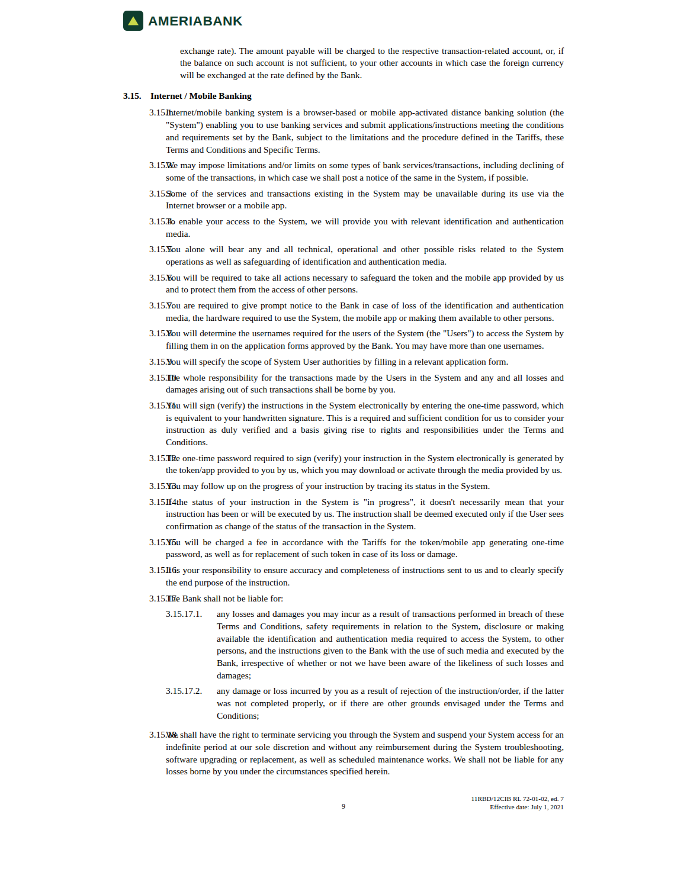AMERIA BANK
exchange rate). The amount payable will be charged to the respective transaction-related account, or, if the balance on such account is not sufficient, to your other accounts in which case the foreign currency will be exchanged at the rate defined by the Bank.
3.15. Internet / Mobile Banking
3.15.1. Internet/mobile banking system is a browser-based or mobile app-activated distance banking solution (the "System") enabling you to use banking services and submit applications/instructions meeting the conditions and requirements set by the Bank, subject to the limitations and the procedure defined in the Tariffs, these Terms and Conditions and Specific Terms.
3.15.2. We may impose limitations and/or limits on some types of bank services/transactions, including declining of some of the transactions, in which case we shall post a notice of the same in the System, if possible.
3.15.3. Some of the services and transactions existing in the System may be unavailable during its use via the Internet browser or a mobile app.
3.15.4. To enable your access to the System, we will provide you with relevant identification and authentication media.
3.15.5. You alone will bear any and all technical, operational and other possible risks related to the System operations as well as safeguarding of identification and authentication media.
3.15.6. You will be required to take all actions necessary to safeguard the token and the mobile app provided by us and to protect them from the access of other persons.
3.15.7. You are required to give prompt notice to the Bank in case of loss of the identification and authentication media, the hardware required to use the System, the mobile app or making them available to other persons.
3.15.8. You will determine the usernames required for the users of the System (the "Users") to access the System by filling them in on the application forms approved by the Bank. You may have more than one usernames.
3.15.9. You will specify the scope of System User authorities by filling in a relevant application form.
3.15.10. The whole responsibility for the transactions made by the Users in the System and any and all losses and damages arising out of such transactions shall be borne by you.
3.15.11. You will sign (verify) the instructions in the System electronically by entering the one-time password, which is equivalent to your handwritten signature. This is a required and sufficient condition for us to consider your instruction as duly verified and a basis giving rise to rights and responsibilities under the Terms and Conditions.
3.15.12. The one-time password required to sign (verify) your instruction in the System electronically is generated by the token/app provided to you by us, which you may download or activate through the media provided by us.
3.15.13. You may follow up on the progress of your instruction by tracing its status in the System.
3.15.14. If the status of your instruction in the System is "in progress", it doesn't necessarily mean that your instruction has been or will be executed by us. The instruction shall be deemed executed only if the User sees confirmation as change of the status of the transaction in the System.
3.15.15. You will be charged a fee in accordance with the Tariffs for the token/mobile app generating one-time password, as well as for replacement of such token in case of its loss or damage.
3.15.16. It is your responsibility to ensure accuracy and completeness of instructions sent to us and to clearly specify the end purpose of the instruction.
3.15.17. The Bank shall not be liable for:
3.15.17.1. any losses and damages you may incur as a result of transactions performed in breach of these Terms and Conditions, safety requirements in relation to the System, disclosure or making available the identification and authentication media required to access the System, to other persons, and the instructions given to the Bank with the use of such media and executed by the Bank, irrespective of whether or not we have been aware of the likeliness of such losses and damages;
3.15.17.2. any damage or loss incurred by you as a result of rejection of the instruction/order, if the latter was not completed properly, or if there are other grounds envisaged under the Terms and Conditions;
3.15.18. We shall have the right to terminate servicing you through the System and suspend your System access for an indefinite period at our sole discretion and without any reimbursement during the System troubleshooting, software upgrading or replacement, as well as scheduled maintenance works. We shall not be liable for any losses borne by you under the circumstances specified herein.
9
11RBD/12CIB RL 72-01-02, ed. 7
Effective date: July 1, 2021